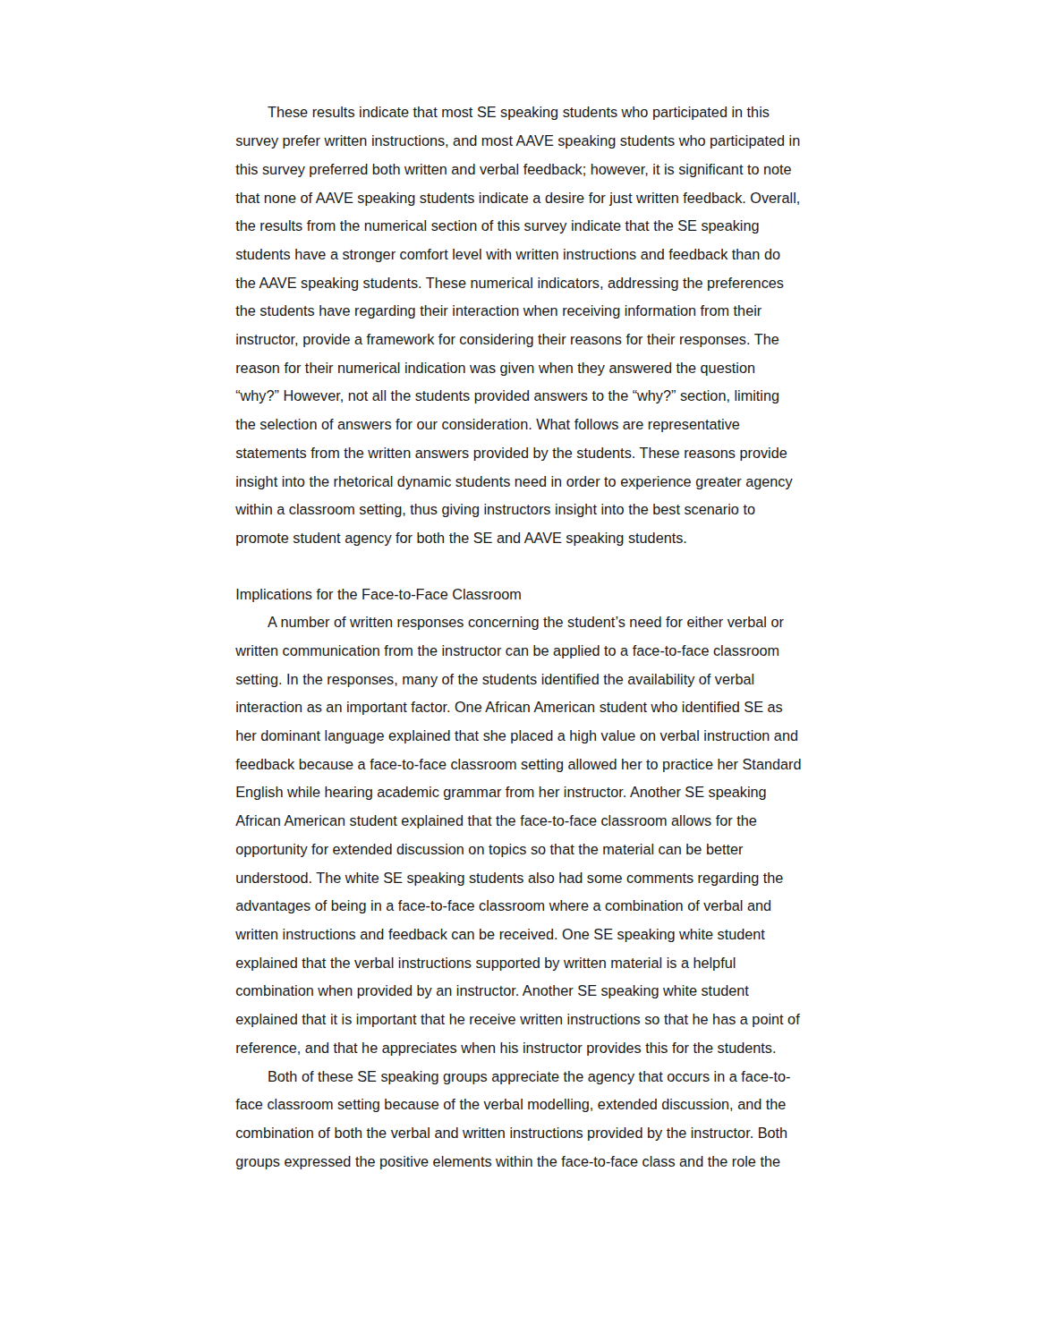These results indicate that most SE speaking students who participated in this survey prefer written instructions, and most AAVE speaking students who participated in this survey preferred both written and verbal feedback; however, it is significant to note that none of AAVE speaking students indicate a desire for just written feedback. Overall, the results from the numerical section of this survey indicate that the SE speaking students have a stronger comfort level with written instructions and feedback than do the AAVE speaking students. These numerical indicators, addressing the preferences the students have regarding their interaction when receiving information from their instructor, provide a framework for considering their reasons for their responses. The reason for their numerical indication was given when they answered the question “why?” However, not all the students provided answers to the “why?” section, limiting the selection of answers for our consideration. What follows are representative statements from the written answers provided by the students. These reasons provide insight into the rhetorical dynamic students need in order to experience greater agency within a classroom setting, thus giving instructors insight into the best scenario to promote student agency for both the SE and AAVE speaking students.
Implications for the Face-to-Face Classroom
A number of written responses concerning the student’s need for either verbal or written communication from the instructor can be applied to a face-to-face classroom setting. In the responses, many of the students identified the availability of verbal interaction as an important factor. One African American student who identified SE as her dominant language explained that she placed a high value on verbal instruction and feedback because a face-to-face classroom setting allowed her to practice her Standard English while hearing academic grammar from her instructor. Another SE speaking African American student explained that the face-to-face classroom allows for the opportunity for extended discussion on topics so that the material can be better understood. The white SE speaking students also had some comments regarding the advantages of being in a face-to-face classroom where a combination of verbal and written instructions and feedback can be received. One SE speaking white student explained that the verbal instructions supported by written material is a helpful combination when provided by an instructor. Another SE speaking white student explained that it is important that he receive written instructions so that he has a point of reference, and that he appreciates when his instructor provides this for the students.
Both of these SE speaking groups appreciate the agency that occurs in a face-to-face classroom setting because of the verbal modelling, extended discussion, and the combination of both the verbal and written instructions provided by the instructor. Both groups expressed the positive elements within the face-to-face class and the role the